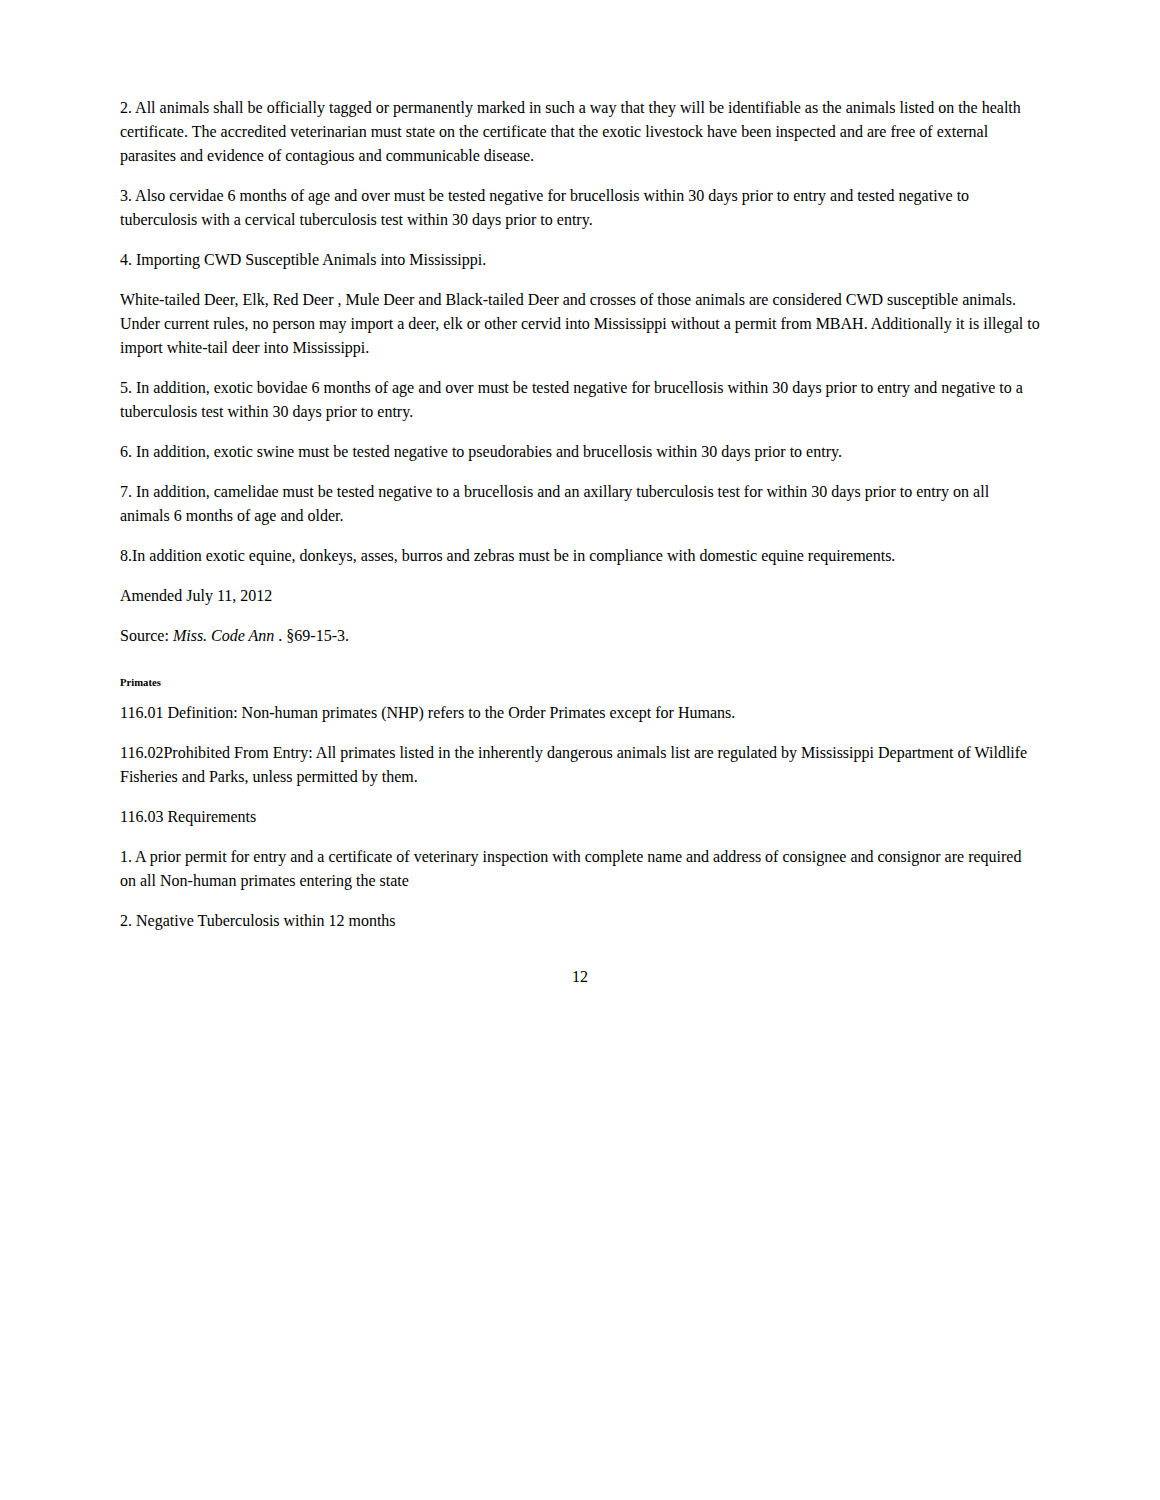2. All animals shall be officially tagged or permanently marked in such a way that they will be identifiable as the animals listed on the health certificate. The accredited veterinarian must state on the certificate that the exotic livestock have been inspected and are free of external parasites and evidence of contagious and communicable disease.
3. Also cervidae 6 months of age and over must be tested negative for brucellosis within 30 days prior to entry and tested negative to tuberculosis with a cervical tuberculosis test within 30 days prior to entry.
4. Importing CWD Susceptible Animals into Mississippi.
White-tailed Deer, Elk, Red Deer , Mule Deer and Black-tailed Deer and crosses of those animals are considered CWD susceptible animals. Under current rules, no person may import a deer, elk or other cervid into Mississippi without a permit from MBAH. Additionally it is illegal to import white-tail deer into Mississippi.
5. In addition, exotic bovidae 6 months of age and over must be tested negative for brucellosis within 30 days prior to entry and negative to a tuberculosis test within 30 days prior to entry.
6. In addition, exotic swine must be tested negative to pseudorabies and brucellosis within 30 days prior to entry.
7. In addition, camelidae must be tested negative to a brucellosis and an axillary tuberculosis test for within 30 days prior to entry on all animals 6 months of age and older.
8.In addition exotic equine, donkeys, asses, burros and zebras must be in compliance with domestic equine requirements.
Amended July 11, 2012
Source: Miss. Code Ann . §69-15-3.
Primates
116.01 Definition: Non-human primates (NHP) refers to the Order Primates except for Humans.
116.02Prohibited From Entry: All primates listed in the inherently dangerous animals list are regulated by Mississippi Department of Wildlife Fisheries and Parks, unless permitted by them.
116.03 Requirements
1. A prior permit for entry and a certificate of veterinary inspection with complete name and address of consignee and consignor are required on all Non-human primates entering the state
2. Negative Tuberculosis within 12 months
12